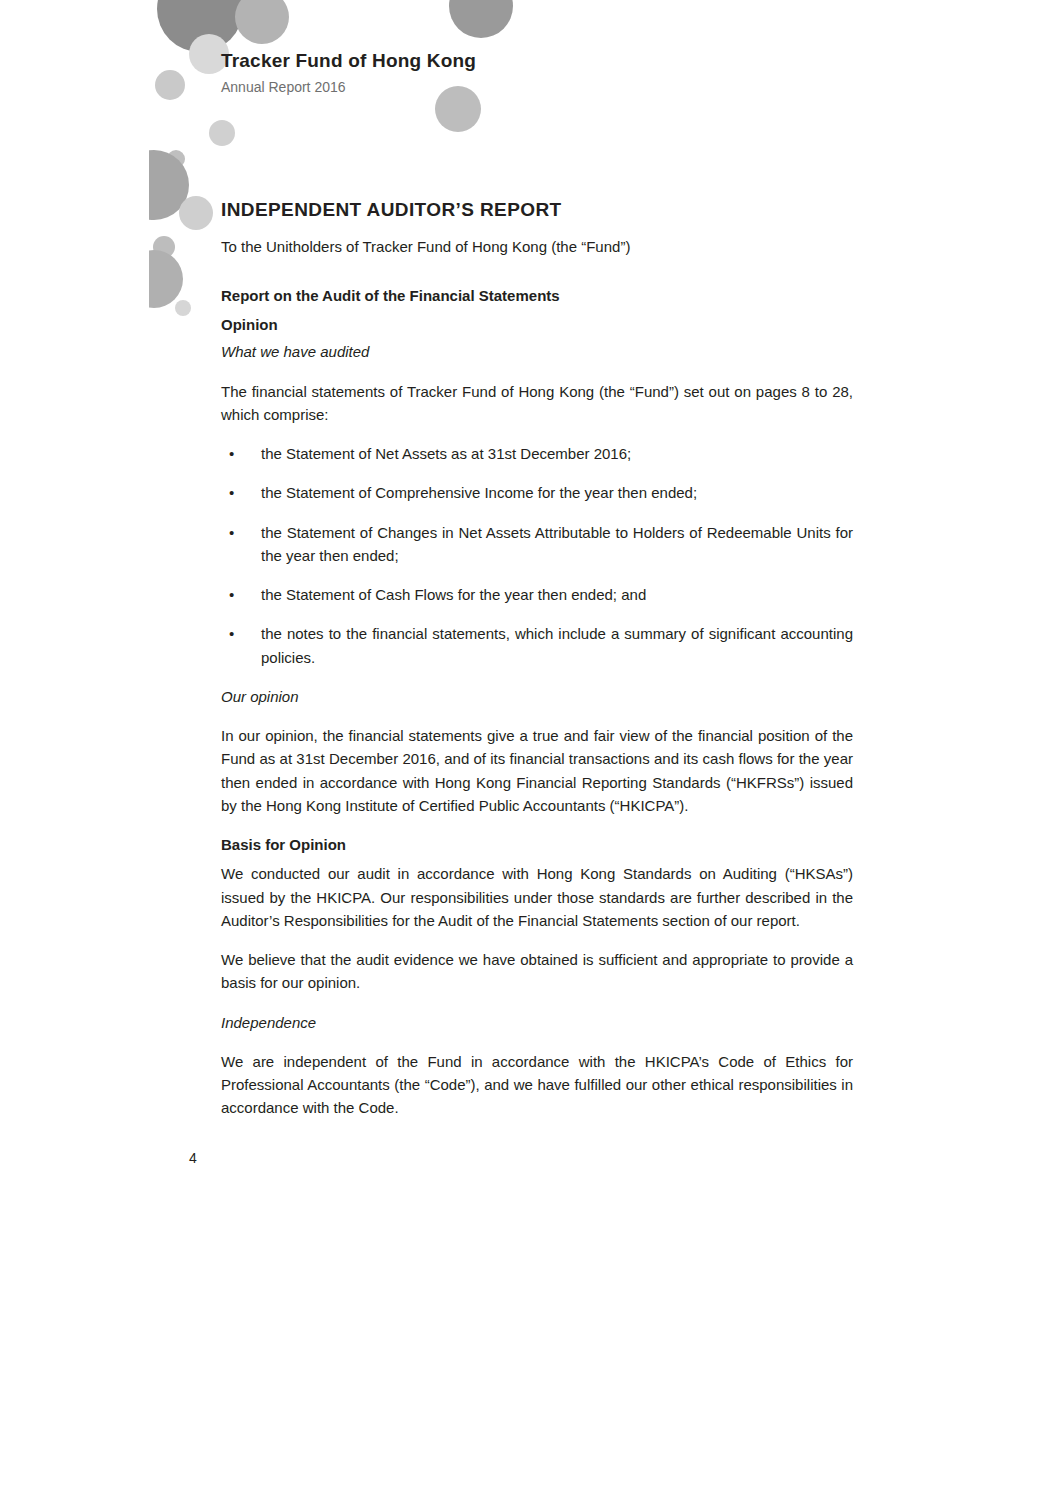Tracker Fund of Hong Kong
Annual Report 2016
INDEPENDENT AUDITOR’S REPORT
To the Unitholders of Tracker Fund of Hong Kong (the “Fund”)
Report on the Audit of the Financial Statements
Opinion
What we have audited
The financial statements of Tracker Fund of Hong Kong (the “Fund”) set out on pages 8 to 28, which comprise:
the Statement of Net Assets as at 31st December 2016;
the Statement of Comprehensive Income for the year then ended;
the Statement of Changes in Net Assets Attributable to Holders of Redeemable Units for the year then ended;
the Statement of Cash Flows for the year then ended; and
the notes to the financial statements, which include a summary of significant accounting policies.
Our opinion
In our opinion, the financial statements give a true and fair view of the financial position of the Fund as at 31st December 2016, and of its financial transactions and its cash flows for the year then ended in accordance with Hong Kong Financial Reporting Standards (“HKFRSs”) issued by the Hong Kong Institute of Certified Public Accountants (“HKICPA”).
Basis for Opinion
We conducted our audit in accordance with Hong Kong Standards on Auditing (“HKSAs”) issued by the HKICPA. Our responsibilities under those standards are further described in the Auditor’s Responsibilities for the Audit of the Financial Statements section of our report.
We believe that the audit evidence we have obtained is sufficient and appropriate to provide a basis for our opinion.
Independence
We are independent of the Fund in accordance with the HKICPA’s Code of Ethics for Professional Accountants (the “Code”), and we have fulfilled our other ethical responsibilities in accordance with the Code.
4